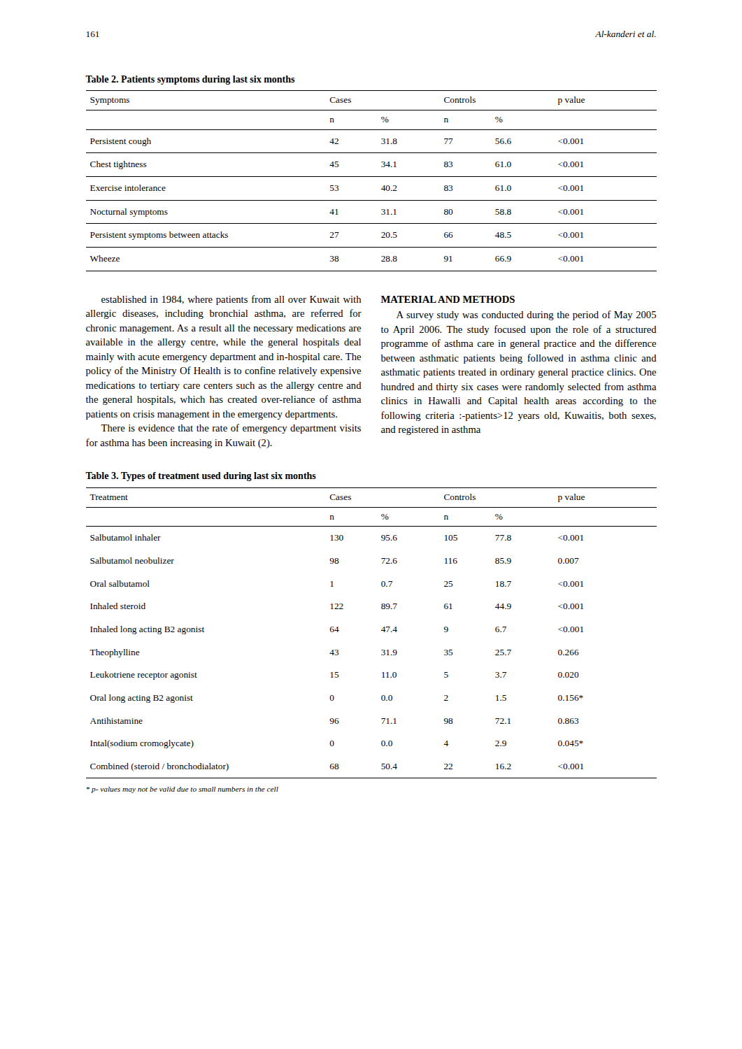161 Al-kanderi et al.
Table 2. Patients symptoms during last six months
| Symptoms | Cases | Controls | p value |
| --- | --- | --- | --- |
| | n | % | n | % | |
| Persistent cough | 42 | 31.8 | 77 | 56.6 | <0.001 |
| Chest tightness | 45 | 34.1 | 83 | 61.0 | <0.001 |
| Exercise intolerance | 53 | 40.2 | 83 | 61.0 | <0.001 |
| Nocturnal symptoms | 41 | 31.1 | 80 | 58.8 | <0.001 |
| Persistent symptoms between attacks | 27 | 20.5 | 66 | 48.5 | <0.001 |
| Wheeze | 38 | 28.8 | 91 | 66.9 | <0.001 |
established in 1984, where patients from all over Kuwait with allergic diseases, including bronchial asthma, are referred for chronic management. As a result all the necessary medications are available in the allergy centre, while the general hospitals deal mainly with acute emergency department and in-hospital care. The policy of the Ministry Of Health is to confine relatively expensive medications to tertiary care centers such as the allergy centre and the general hospitals, which has created over-reliance of asthma patients on crisis management in the emergency departments.
There is evidence that the rate of emergency department visits for asthma has been increasing in Kuwait (2).
MATERIAL AND METHODS
A survey study was conducted during the period of May 2005 to April 2006. The study focused upon the role of a structured programme of asthma care in general practice and the difference between asthmatic patients being followed in asthma clinic and asthmatic patients treated in ordinary general practice clinics. One hundred and thirty six cases were randomly selected from asthma clinics in Hawalli and Capital health areas according to the following criteria :-patients>12 years old, Kuwaitis, both sexes, and registered in asthma
Table 3. Types of treatment used during last six months
| Treatment | Cases | Controls | p value |
| --- | --- | --- | --- |
| | n | % | n | % | |
| Salbutamol inhaler | 130 | 95.6 | 105 | 77.8 | <0.001 |
| Salbutamol neobulizer | 98 | 72.6 | 116 | 85.9 | 0.007 |
| Oral salbutamol | 1 | 0.7 | 25 | 18.7 | <0.001 |
| Inhaled steroid | 122 | 89.7 | 61 | 44.9 | <0.001 |
| Inhaled long acting B2 agonist | 64 | 47.4 | 9 | 6.7 | <0.001 |
| Theophylline | 43 | 31.9 | 35 | 25.7 | 0.266 |
| Leukotriene receptor agonist | 15 | 11.0 | 5 | 3.7 | 0.020 |
| Oral long acting B2 agonist | 0 | 0.0 | 2 | 1.5 | 0.156* |
| Antihistamine | 96 | 71.1 | 98 | 72.1 | 0.863 |
| Intal(sodium cromoglycate) | 0 | 0.0 | 4 | 2.9 | 0.045* |
| Combined (steroid / bronchodialator) | 68 | 50.4 | 22 | 16.2 | <0.001 |
* p- values may not be valid due to small numbers in the cell